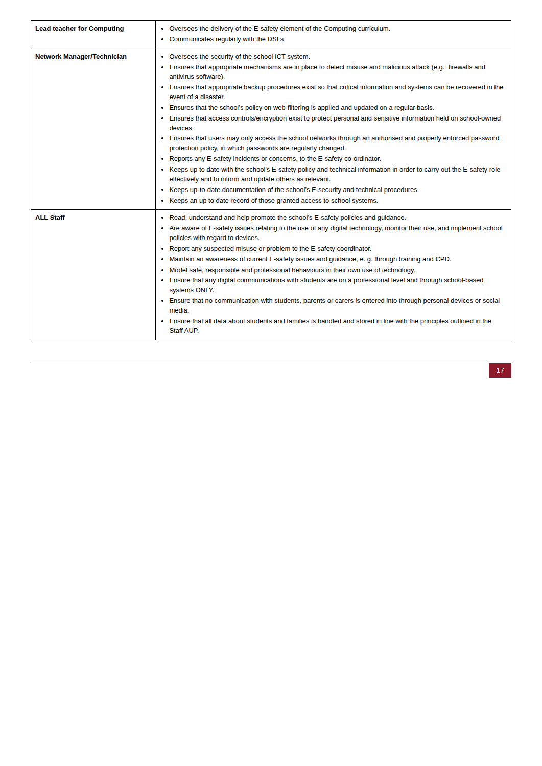| Lead teacher for Computing | Oversees the delivery of the E-safety element of the Computing curriculum. Communicates regularly with the DSLs |
| Network Manager/Technician | Oversees the security of the school ICT system. Ensures that appropriate mechanisms are in place to detect misuse and malicious attack (e.g. firewalls and antivirus software). Ensures that appropriate backup procedures exist so that critical information and systems can be recovered in the event of a disaster. Ensures that the school’s policy on web-filtering is applied and updated on a regular basis. Ensures that access controls/encryption exist to protect personal and sensitive information held on school-owned devices. Ensures that users may only access the school networks through an authorised and properly enforced password protection policy, in which passwords are regularly changed. Reports any E-safety incidents or concerns, to the E-safety co-ordinator. Keeps up to date with the school’s E-safety policy and technical information in order to carry out the E-safety role effectively and to inform and update others as relevant. Keeps up-to-date documentation of the school’s E-security and technical procedures. Keeps an up to date record of those granted access to school systems. |
| ALL Staff | Read, understand and help promote the school’s E-safety policies and guidance. Are aware of E-safety issues relating to the use of any digital technology, monitor their use, and implement school policies with regard to devices. Report any suspected misuse or problem to the E-safety coordinator. Maintain an awareness of current E-safety issues and guidance, e. g. through training and CPD. Model safe, responsible and professional behaviours in their own use of technology. Ensure that any digital communications with students are on a professional level and through school-based systems ONLY. Ensure that no communication with students, parents or carers is entered into through personal devices or social media. Ensure that all data about students and families is handled and stored in line with the principles outlined in the Staff AUP. |
17